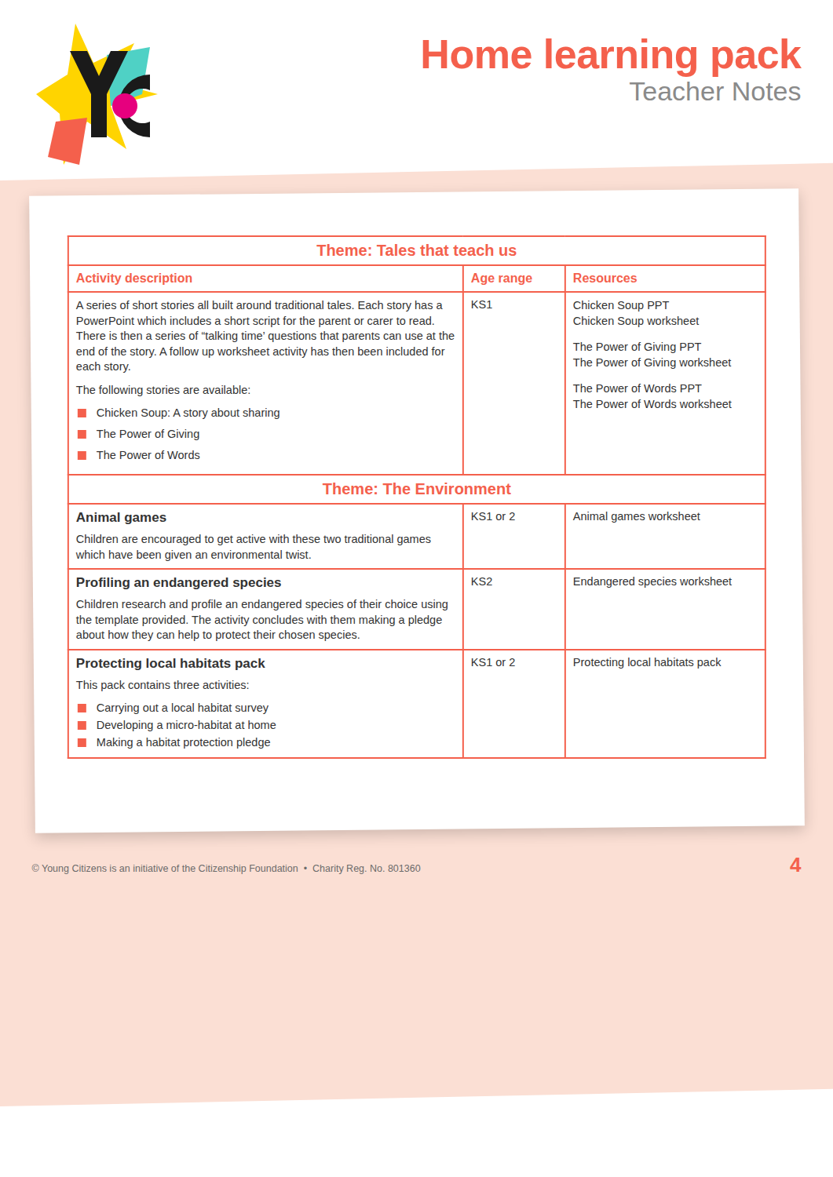Home learning pack
Teacher Notes
| Theme: Tales that teach us |
| Activity description | Age range | Resources |
| A series of short stories all built around traditional tales. Each story has a PowerPoint which includes a short script for the parent or carer to read. There is then a series of “talking time’ questions that parents can use at the end of the story. A follow up worksheet activity has then been included for each story. The following stories are available: Chicken Soup: A story about sharing The Power of Giving The Power of Words | KS1 | Chicken Soup PPT Chicken Soup worksheet The Power of Giving PPT The Power of Giving worksheet The Power of Words PPT The Power of Words worksheet |
| Theme: The Environment |
| Animal games Children are encouraged to get active with these two traditional games which have been given an environmental twist. | KS1 or 2 | Animal games worksheet |
| Profiling an endangered species Children research and profile an endangered species of their choice using the template provided. The activity concludes with them making a pledge about how they can help to protect their chosen species. | KS2 | Endangered species worksheet |
| Protecting local habitats pack This pack contains three activities: Carrying out a local habitat survey Developing a micro-habitat at home Making a habitat protection pledge | KS1 or 2 | Protecting local habitats pack |
© Young Citizens is an initiative of the Citizenship Foundation • Charity Reg. No. 801360
4